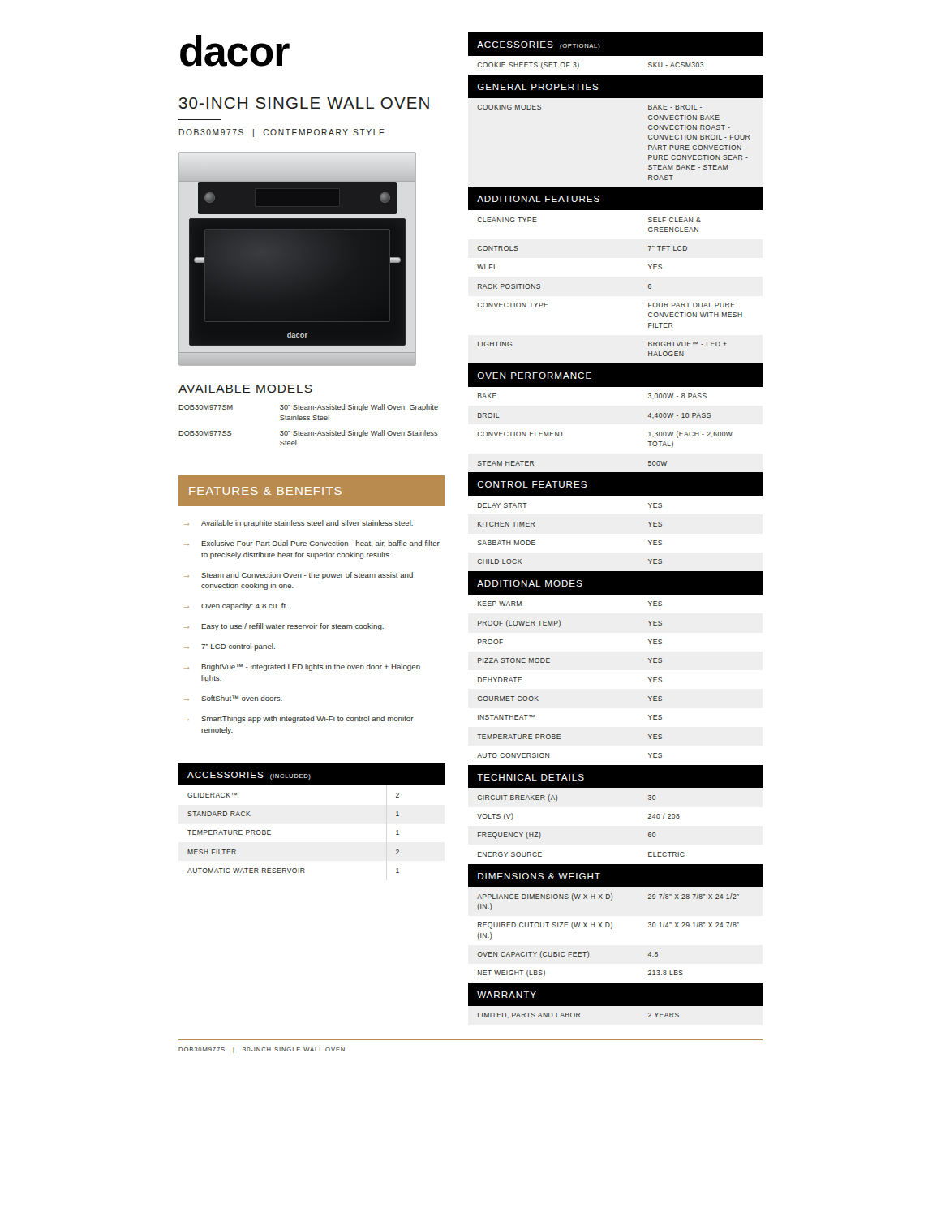dacor
30-Inch Single Wall Oven
DOB30M977S | Contemporary Style
dacor
Available Models
| DOB30M977SM | 30” Steam-Assisted Single Wall Oven Graphite Stainless Steel |
| DOB30M977SS | 30” Steam-Assisted Single Wall Oven Stainless Steel |
Features & Benefits
Available in graphite stainless steel and silver stainless steel.
Exclusive Four-Part Dual Pure Convection - heat, air, baffle and filter to precisely distribute heat for superior cooking results.
Steam and Convection Oven - the power of steam assist and convection cooking in one.
Oven capacity: 4.8 cu. ft.
Easy to use / refill water reservoir for steam cooking.
7” LCD control panel.
BrightVue™ - integrated LED lights in the oven door + Halogen lights.
SoftShut™ oven doors.
SmartThings app with integrated Wi-Fi to control and monitor remotely.
Accessories (Included)
| Gliderack™ | 2 |
| Standard Rack | 1 |
| Temperature Probe | 1 |
| Mesh Filter | 2 |
| Automatic Water Reservoir | 1 |
Accessories (Optional)
| Cookie Sheets (Set of 3) | SKU - ACSM303 |
General Properties
| Cooking Modes | Bake - Broil - Convection Bake - Convection Roast - Convection Broil - Four Part Pure Convection - Pure Convection Sear - Steam Bake - Steam Roast |
Additional Features
| Cleaning Type | Self Clean & Greenclean |
| Controls | 7” TFT LCD |
| Wi Fi | Yes |
| Rack Positions | 6 |
| Convection Type | Four Part Dual Pure Convection with Mesh Filter |
| Lighting | Brightvue™ - LED + Halogen |
Oven Performance
| Bake | 3,000W - 8 Pass |
| Broil | 4,400W - 10 Pass |
| Convection Element | 1,300W (Each - 2,600W Total) |
| Steam Heater | 500W |
Control Features
| Delay Start | Yes |
| Kitchen Timer | Yes |
| Sabbath Mode | Yes |
| Child Lock | Yes |
Additional Modes
| Keep Warm | Yes |
| Proof (Lower Temp) | Yes |
| Proof | Yes |
| Pizza Stone Mode | Yes |
| Dehydrate | Yes |
| Gourmet Cook | Yes |
| Instantheat™ | Yes |
| Temperature Probe | Yes |
| Auto Conversion | Yes |
Technical Details
| Circuit Breaker (A) | 30 |
| Volts (V) | 240 / 208 |
| Frequency (Hz) | 60 |
| Energy Source | Electric |
Dimensions & Weight
| Appliance Dimensions (W x H x D) (In.) | 29 7/8” X 28 7/8” X 24 1/2” |
| Required Cutout Size (W x H x D) (In.) | 30 1/4” X 29 1/8” X 24 7/8” |
| Oven Capacity (Cubic Feet) | 4.8 |
| Net Weight (Lbs) | 213.8 Lbs |
Warranty
| Limited, Parts and Labor | 2 Years |
DOB30M977S | 30-Inch Single Wall Oven